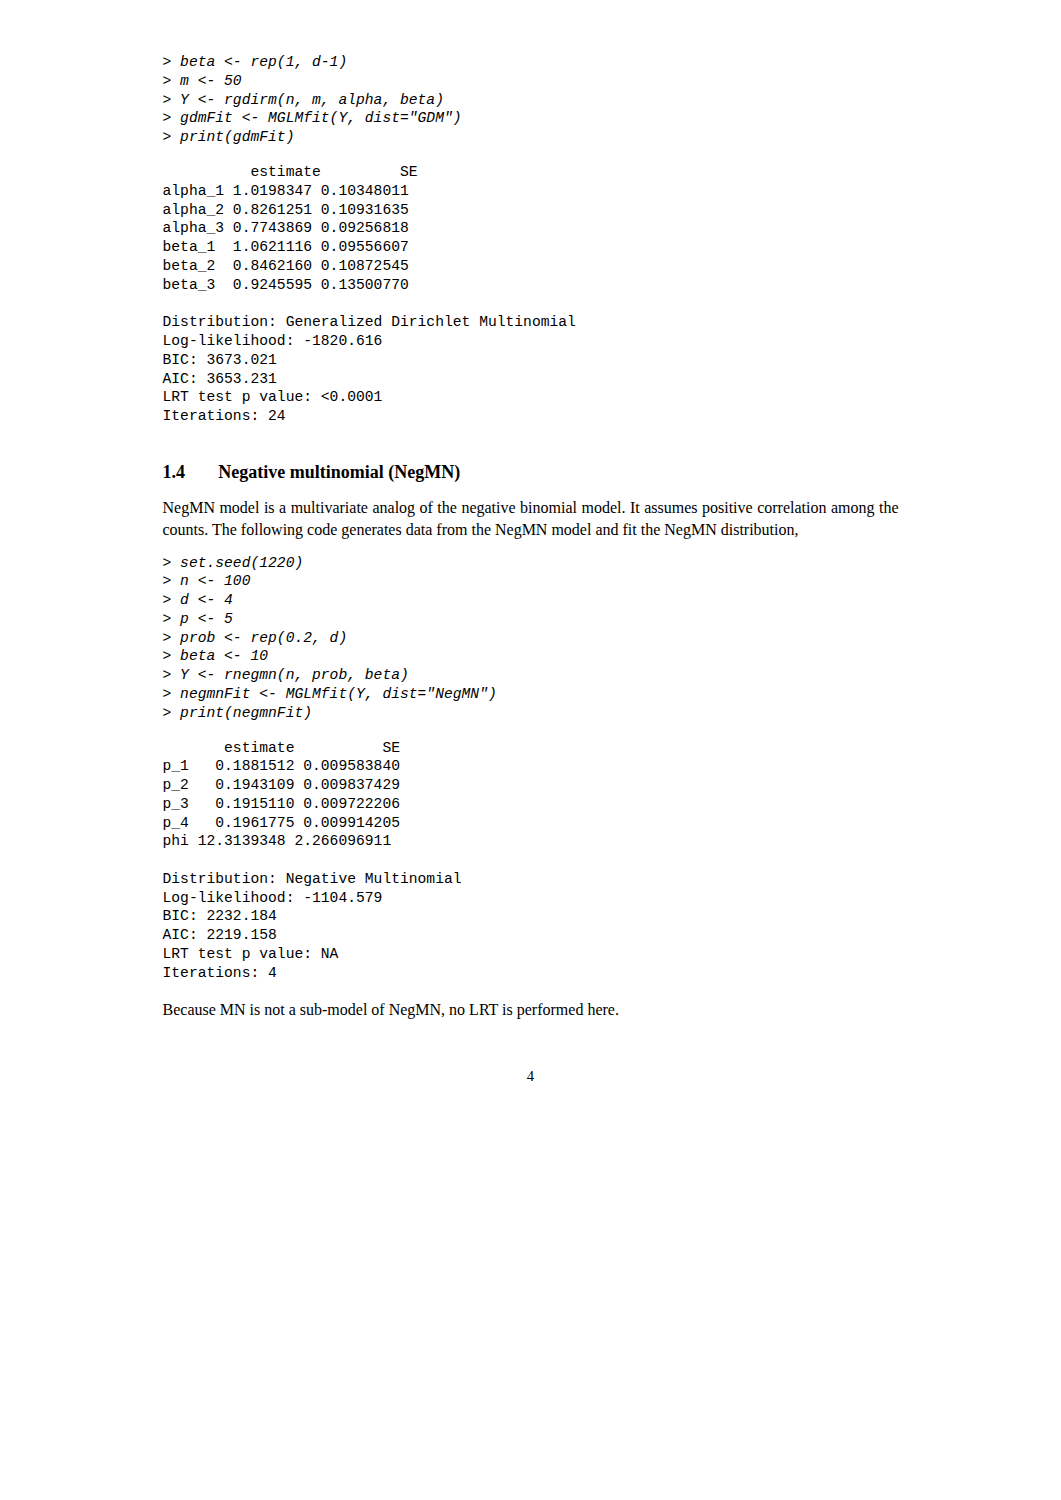> beta <- rep(1, d-1)
> m <- 50
> Y <- rgdirm(n, m, alpha, beta)
> gdmFit <- MGLMfit(Y, dist="GDM")
> print(gdmFit)
          estimate         SE
alpha_1 1.0198347 0.10348011
alpha_2 0.8261251 0.10931635
alpha_3 0.7743869 0.09256818
beta_1  1.0621116 0.09556607
beta_2  0.8462160 0.10872545
beta_3  0.9245595 0.13500770

Distribution: Generalized Dirichlet Multinomial
Log-likelihood: -1820.616
BIC: 3673.021
AIC: 3653.231
LRT test p value: <0.0001
Iterations: 24
1.4 Negative multinomial (NegMN)
NegMN model is a multivariate analog of the negative binomial model. It assumes positive correlation among the counts. The following code generates data from the NegMN model and fit the NegMN distribution,
> set.seed(1220)
> n <- 100
> d <- 4
> p <- 5
> prob <- rep(0.2, d)
> beta <- 10
> Y <- rnegmn(n, prob, beta)
> negmnFit <- MGLMfit(Y, dist="NegMN")
> print(negmnFit)
       estimate          SE
p_1   0.1881512 0.009583840
p_2   0.1943109 0.009837429
p_3   0.1915110 0.009722206
p_4   0.1961775 0.009914205
phi 12.3139348 2.266096911

Distribution: Negative Multinomial
Log-likelihood: -1104.579
BIC: 2232.184
AIC: 2219.158
LRT test p value: NA
Iterations: 4
Because MN is not a sub-model of NegMN, no LRT is performed here.
4